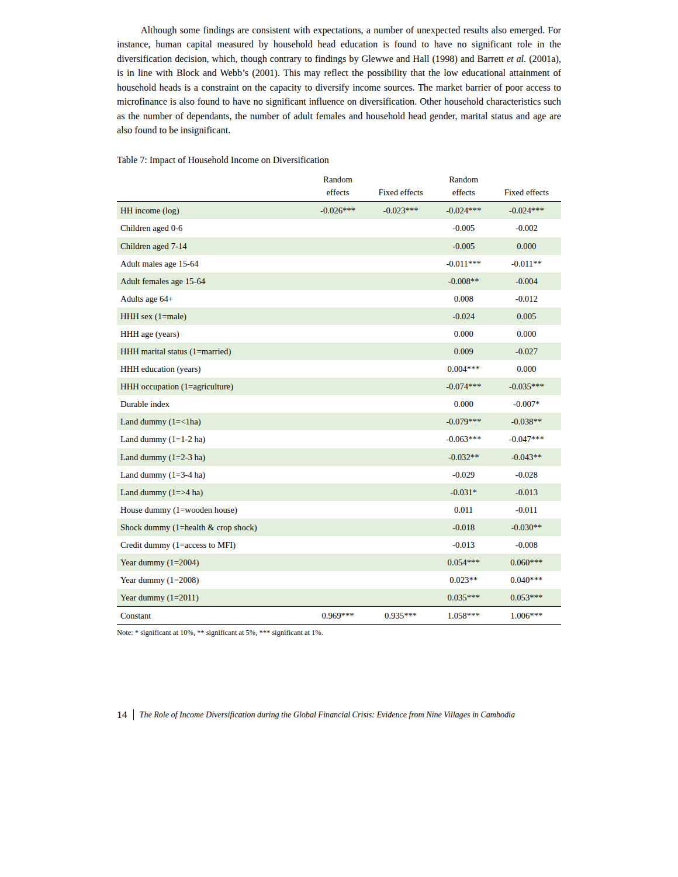Although some findings are consistent with expectations, a number of unexpected results also emerged. For instance, human capital measured by household head education is found to have no significant role in the diversification decision, which, though contrary to findings by Glewwe and Hall (1998) and Barrett et al. (2001a), is in line with Block and Webb’s (2001). This may reflect the possibility that the low educational attainment of household heads is a constraint on the capacity to diversify income sources. The market barrier of poor access to microfinance is also found to have no significant influence on diversification. Other household characteristics such as the number of dependants, the number of adult females and household head gender, marital status and age are also found to be insignificant.
Table 7: Impact of Household Income on Diversification
| | Random effects | Fixed effects | Random effects | Fixed effects |
| --- | --- | --- | --- | --- |
| HH income (log) | -0.026*** | -0.023*** | -0.024*** | -0.024*** |
| Children aged 0-6 | | | -0.005 | -0.002 |
| Children aged 7-14 | | | -0.005 | 0.000 |
| Adult males age 15-64 | | | -0.011*** | -0.011** |
| Adult females age 15-64 | | | -0.008** | -0.004 |
| Adults age 64+ | | | 0.008 | -0.012 |
| HHH sex (1=male) | | | -0.024 | 0.005 |
| HHH age (years) | | | 0.000 | 0.000 |
| HHH marital status (1=married) | | | 0.009 | -0.027 |
| HHH education (years) | | | 0.004*** | 0.000 |
| HHH occupation (1=agriculture) | | | -0.074*** | -0.035*** |
| Durable index | | | 0.000 | -0.007* |
| Land dummy (1=<1ha) | | | -0.079*** | -0.038** |
| Land dummy (1=1-2 ha) | | | -0.063*** | -0.047*** |
| Land dummy (1=2-3 ha) | | | -0.032** | -0.043** |
| Land dummy (1=3-4 ha) | | | -0.029 | -0.028 |
| Land dummy (1=>4 ha) | | | -0.031* | -0.013 |
| House dummy (1=wooden house) | | | 0.011 | -0.011 |
| Shock dummy (1=health & crop shock) | | | -0.018 | -0.030** |
| Credit dummy (1=access to MFI) | | | -0.013 | -0.008 |
| Year dummy (1=2004) | | | 0.054*** | 0.060*** |
| Year dummy (1=2008) | | | 0.023** | 0.040*** |
| Year dummy (1=2011) | | | 0.035*** | 0.053*** |
| Constant | 0.969*** | 0.935*** | 1.058*** | 1.006*** |
Note: * significant at 10%, ** significant at 5%, *** significant at 1%.
14 The Role of Income Diversification during the Global Financial Crisis: Evidence from Nine Villages in Cambodia